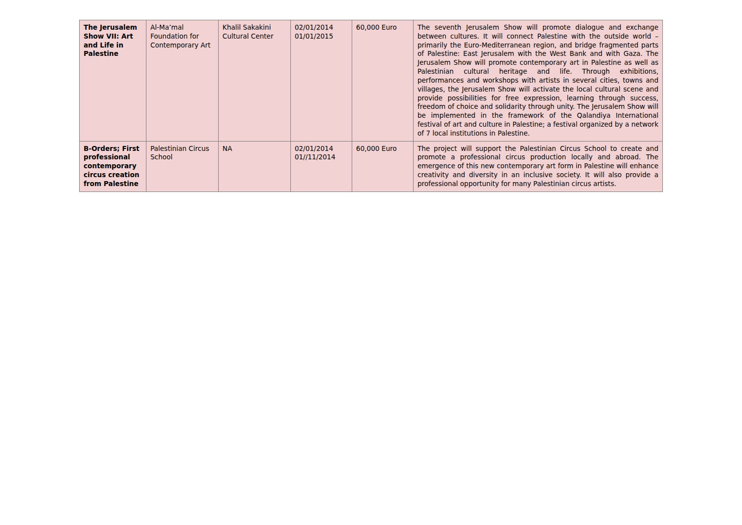| The Jerusalem Show VII: Art and Life in Palestine | Al-Ma’mal Foundation for Contemporary Art | Khalil Sakakini Cultural Center | 02/01/2014 01/01/2015 | 60,000 Euro | The seventh Jerusalem Show will promote dialogue and exchange between cultures. It will connect Palestine with the outside world – primarily the Euro-Mediterranean region, and bridge fragmented parts of Palestine: East Jerusalem with the West Bank and with Gaza. The Jerusalem Show will promote contemporary art in Palestine as well as Palestinian cultural heritage and life. Through exhibitions, performances and workshops with artists in several cities, towns and villages, the Jerusalem Show will activate the local cultural scene and provide possibilities for free expression, learning through success, freedom of choice and solidarity through unity. The Jerusalem Show will be implemented in the framework of the Qalandiya International festival of art and culture in Palestine; a festival organized by a network of 7 local institutions in Palestine. |
| B-Orders; First professional contemporary circus creation from Palestine | Palestinian Circus School | NA | 02/01/2014 01//11/2014 | 60,000 Euro | The project will support the Palestinian Circus School to create and promote a professional circus production locally and abroad. The emergence of this new contemporary art form in Palestine will enhance creativity and diversity in an inclusive society. It will also provide a professional opportunity for many Palestinian circus artists. |